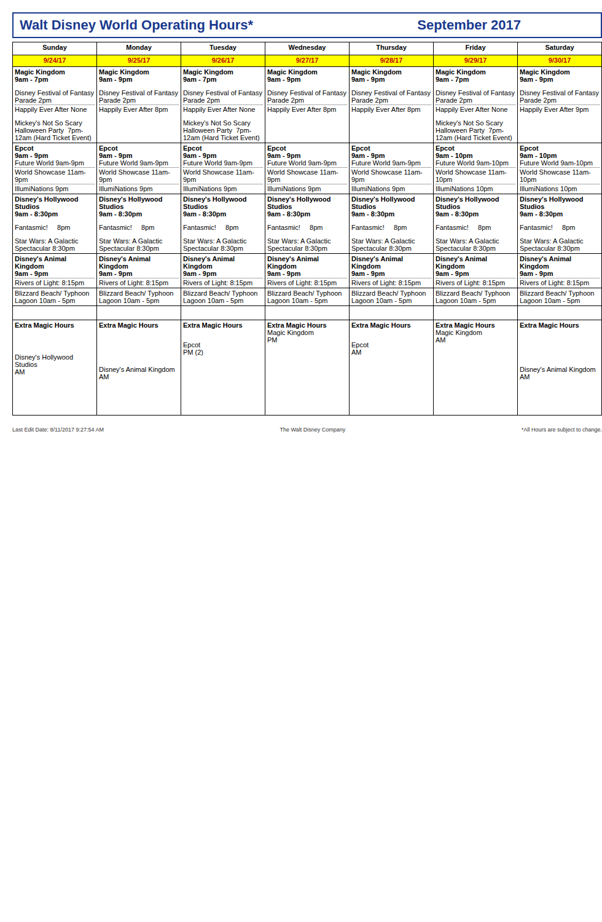Walt Disney World Operating Hours*
September 2017
| Sunday | Monday | Tuesday | Wednesday | Thursday | Friday | Saturday |
| --- | --- | --- | --- | --- | --- | --- |
| 9/24/17 | 9/25/17 | 9/26/17 | 9/27/17 | 9/28/17 | 9/29/17 | 9/30/17 |
| Magic Kingdom 9am - 7pm Disney Festival of Fantasy Parade 2pm Happily Ever After None Mickey's Not So Scary Halloween Party 7pm-12am (Hard Ticket Event) | Magic Kingdom 9am - 9pm Disney Festival of Fantasy Parade 2pm Happily Ever After 8pm | Magic Kingdom 9am - 7pm Disney Festival of Fantasy Parade 2pm Happily Ever After None Mickey's Not So Scary Halloween Party 7pm-12am (Hard Ticket Event) | Magic Kingdom 9am - 9pm Disney Festival of Fantasy Parade 2pm Happily Ever After 8pm | Magic Kingdom 9am - 9pm Disney Festival of Fantasy Parade 2pm Happily Ever After 8pm | Magic Kingdom 9am - 7pm Disney Festival of Fantasy Parade 2pm Happily Ever After None Mickey's Not So Scary Halloween Party 7pm-12am (Hard Ticket Event) | Magic Kingdom 9am - 9pm Disney Festival of Fantasy Parade 2pm Happily Ever After 9pm |
| Epcot 9am - 9pm Future World 9am-9pm World Showcase 11am-9pm IllumiNations 9pm | Epcot 9am - 9pm Future World 9am-9pm World Showcase 11am-9pm IllumiNations 9pm | Epcot 9am - 9pm Future World 9am-9pm World Showcase 11am-9pm IllumiNations 9pm | Epcot 9am - 9pm Future World 9am-9pm World Showcase 11am-9pm IllumiNations 9pm | Epcot 9am - 9pm Future World 9am-9pm World Showcase 11am-9pm IllumiNations 9pm | Epcot 9am - 10pm Future World 9am-10pm World Showcase 11am-10pm IllumiNations 10pm | Epcot 9am - 10pm Future World 9am-10pm World Showcase 11am-10pm IllumiNations 10pm |
| Disney's Hollywood Studios 9am - 8:30pm Fantasmic! 8pm Star Wars: A Galactic Spectacular 8:30pm | Disney's Hollywood Studios 9am - 8:30pm Fantasmic! 8pm Star Wars: A Galactic Spectacular 8:30pm | Disney's Hollywood Studios 9am - 8:30pm Fantasmic! 8pm Star Wars: A Galactic Spectacular 8:30pm | Disney's Hollywood Studios 9am - 8:30pm Fantasmic! 8pm Star Wars: A Galactic Spectacular 8:30pm | Disney's Hollywood Studios 9am - 8:30pm Fantasmic! 8pm Star Wars: A Galactic Spectacular 8:30pm | Disney's Hollywood Studios 9am - 8:30pm Fantasmic! 8pm Star Wars: A Galactic Spectacular 8:30pm | Disney's Hollywood Studios 9am - 8:30pm Fantasmic! 8pm Star Wars: A Galactic Spectacular 8:30pm |
| Disney's Animal Kingdom 9am - 9pm Rivers of Light: 8:15pm | Disney's Animal Kingdom 9am - 9pm Rivers of Light: 8:15pm | Disney's Animal Kingdom 9am - 9pm Rivers of Light: 8:15pm | Disney's Animal Kingdom 9am - 9pm Rivers of Light: 8:15pm | Disney's Animal Kingdom 9am - 9pm Rivers of Light: 8:15pm | Disney's Animal Kingdom 9am - 9pm Rivers of Light: 8:15pm | Disney's Animal Kingdom 9am - 9pm Rivers of Light: 8:15pm |
| Blizzard Beach/ Typhoon Lagoon 10am - 5pm | Blizzard Beach/ Typhoon Lagoon 10am - 5pm | Blizzard Beach/ Typhoon Lagoon 10am - 5pm | Blizzard Beach/ Typhoon Lagoon 10am - 5pm | Blizzard Beach/ Typhoon Lagoon 10am - 5pm | Blizzard Beach/ Typhoon Lagoon 10am - 5pm | Blizzard Beach/ Typhoon Lagoon 10am - 5pm |
| Extra Magic Hours Disney's Hollywood Studios AM | Extra Magic Hours Disney's Animal Kingdom AM | Extra Magic Hours Epcot PM (2) | Extra Magic Hours Magic Kingdom PM | Extra Magic Hours Epcot AM | Extra Magic Hours Magic Kingdom AM | Extra Magic Hours Disney's Animal Kingdom AM |
Last Edit Date: 8/11/2017 9:27:54 AM *All Hours are subject to change.
The Walt Disney Company